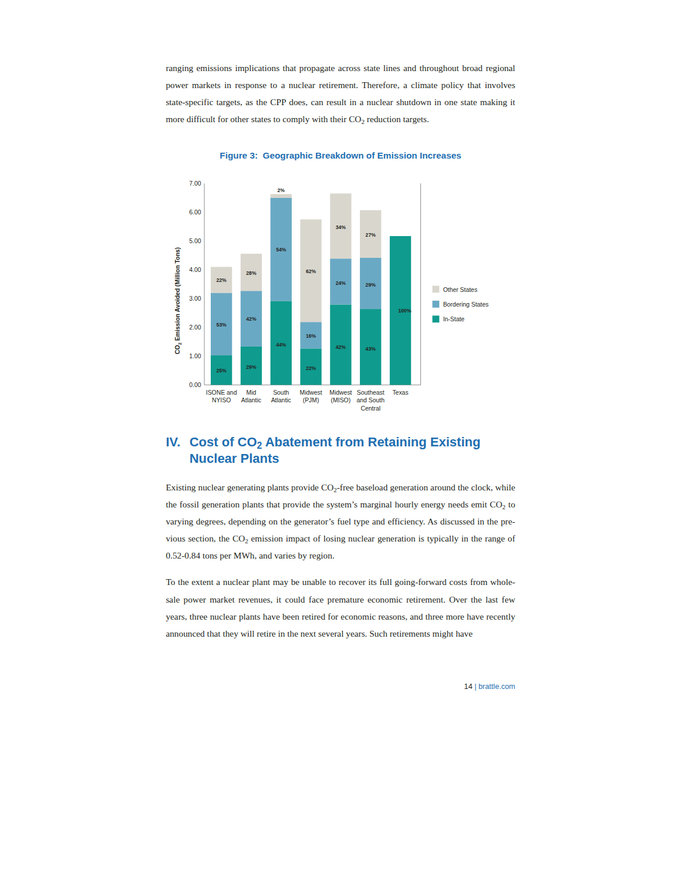ranging emissions implications that propagate across state lines and throughout broad regional power markets in response to a nuclear retirement. Therefore, a climate policy that involves state-specific targets, as the CPP does, can result in a nuclear shutdown in one state making it more difficult for other states to comply with their CO2 reduction targets.
Figure 3: Geographic Breakdown of Emission Increases
CO2 Emission Avoided (Million Tons) 7.00 6.00 5.00 4.00 3.00 2.00 1.00 0.00 25% 53% 22% 29% 42% 28% 44% 54% 2% 22% 16% 62% 42% 24% 34% 43% 29% 27% 100% ISONE and NYISO Mid Atlantic South Atlantic Midwest (PJM) Midwest (MISO) Southeast and South Central Texas Other States Bordering States In-State
IV. Cost of CO2 Abatement from Retaining Existing Nuclear Plants
Existing nuclear generating plants provide CO2-free baseload generation around the clock, while the fossil generation plants that provide the system’s marginal hourly energy needs emit CO2 to varying degrees, depending on the generator’s fuel type and efficiency. As discussed in the previous section, the CO2 emission impact of losing nuclear generation is typically in the range of 0.52-0.84 tons per MWh, and varies by region.
To the extent a nuclear plant may be unable to recover its full going-forward costs from wholesale power market revenues, it could face premature economic retirement. Over the last few years, three nuclear plants have been retired for economic reasons, and three more have recently announced that they will retire in the next several years. Such retirements might have
14 | brattle.com